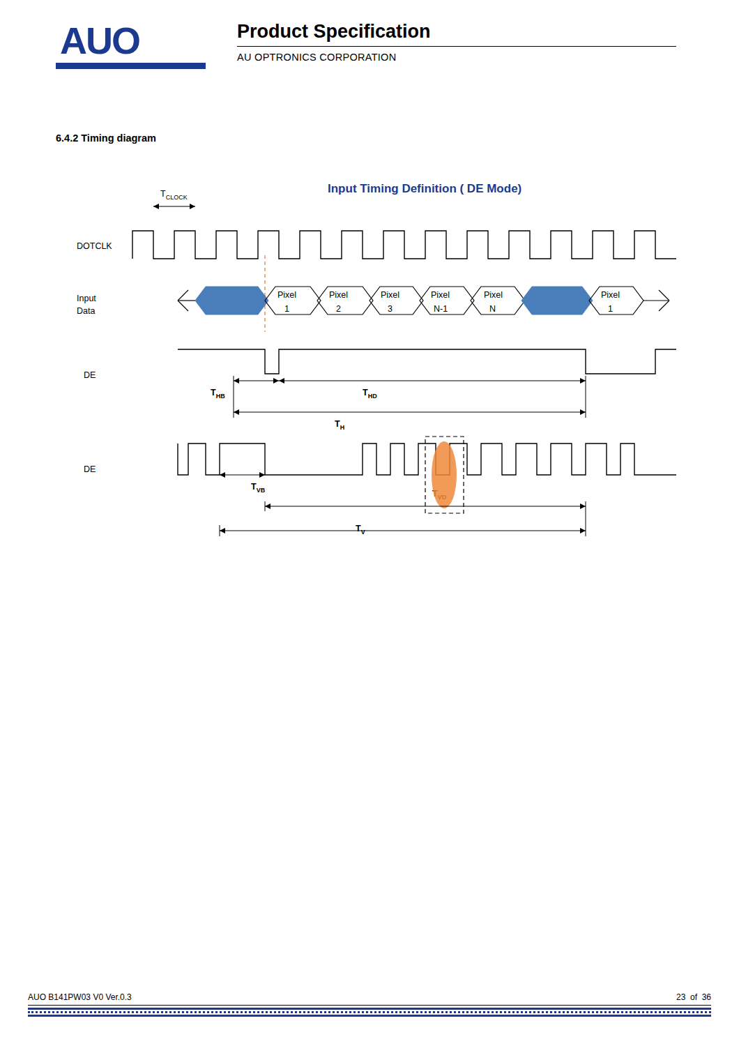AUO
Product Specification
AU OPTRONICS CORPORATION
6.4.2 Timing diagram
Input Timing Definition ( DE Mode)
DOTCLK
Input
Data
DE
DE
TCLOCK
Invaild
Data
Pixel
1
Pixel
2
Pixel
3
Pixel
N-1
Pixel
N
Invaild
Data
Pixel
1
THB
THD
TH
TVB
TVD
TV
AUO B141PW03 V0 Ver.0.3
23 of 36